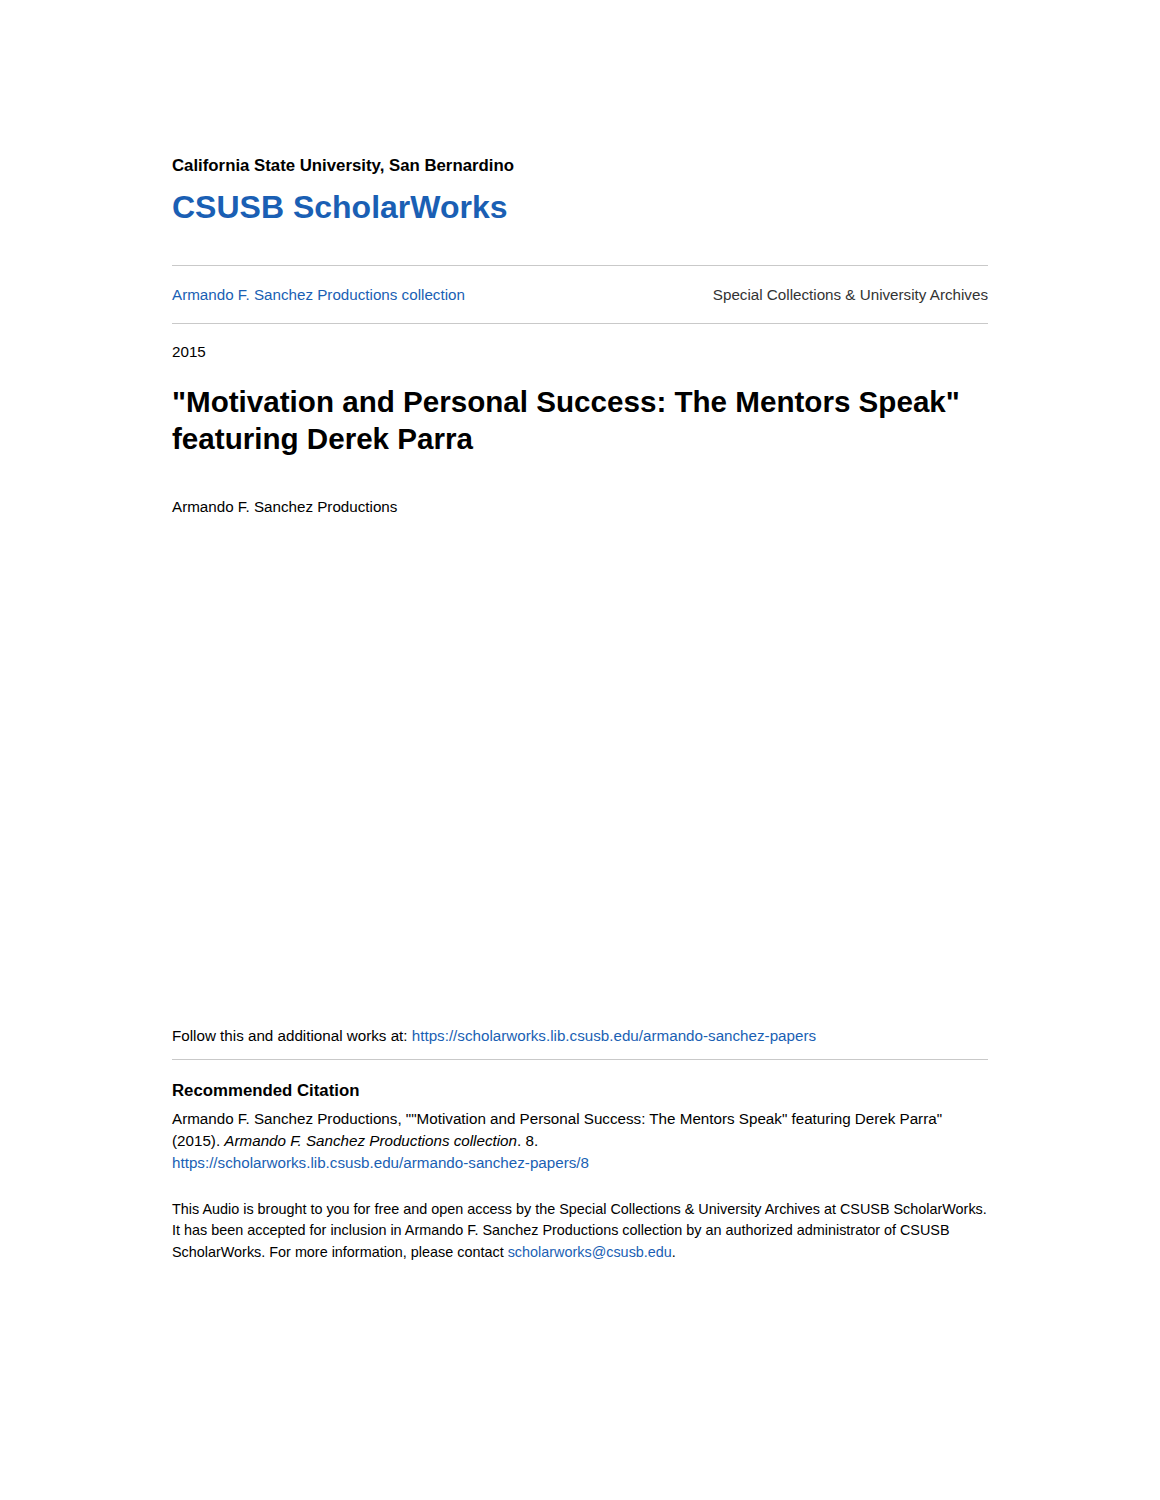California State University, San Bernardino
CSUSB ScholarWorks
Armando F. Sanchez Productions collection Special Collections & University Archives
2015
"Motivation and Personal Success: The Mentors Speak" featuring Derek Parra
Armando F. Sanchez Productions
Follow this and additional works at: https://scholarworks.lib.csusb.edu/armando-sanchez-papers
Recommended Citation
Armando F. Sanchez Productions, ""Motivation and Personal Success: The Mentors Speak" featuring Derek Parra" (2015). Armando F. Sanchez Productions collection. 8.
https://scholarworks.lib.csusb.edu/armando-sanchez-papers/8
This Audio is brought to you for free and open access by the Special Collections & University Archives at CSUSB ScholarWorks. It has been accepted for inclusion in Armando F. Sanchez Productions collection by an authorized administrator of CSUSB ScholarWorks. For more information, please contact scholarworks@csusb.edu.